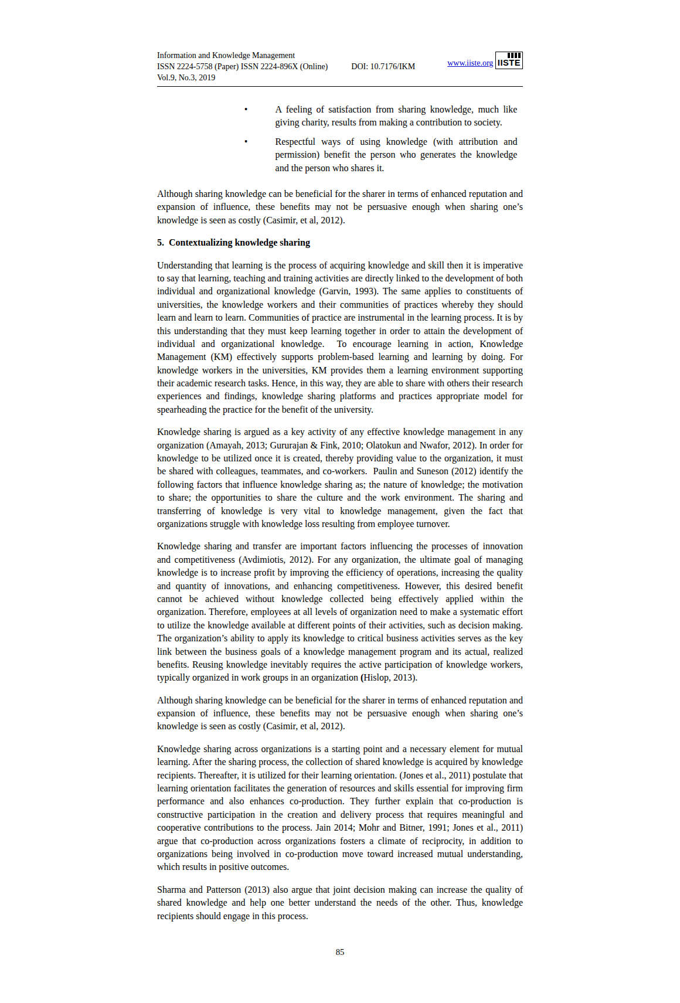Information and Knowledge Management
ISSN 2224-5758 (Paper) ISSN 2224-896X (Online)DOI: 10.7176/IKM
Vol.9, No.3, 2019
www.iiste.org
IISTE
A feeling of satisfaction from sharing knowledge, much like giving charity, results from making a contribution to society.
Respectful ways of using knowledge (with attribution and permission) benefit the person who generates the knowledge and the person who shares it.
Although sharing knowledge can be beneficial for the sharer in terms of enhanced reputation and expansion of influence, these benefits may not be persuasive enough when sharing one’s knowledge is seen as costly (Casimir, et al, 2012).
5. Contextualizing knowledge sharing
Understanding that learning is the process of acquiring knowledge and skill then it is imperative to say that learning, teaching and training activities are directly linked to the development of both individual and organizational knowledge (Garvin, 1993). The same applies to constituents of universities, the knowledge workers and their communities of practices whereby they should learn and learn to learn. Communities of practice are instrumental in the learning process. It is by this understanding that they must keep learning together in order to attain the development of individual and organizational knowledge. To encourage learning in action, Knowledge Management (KM) effectively supports problem-based learning and learning by doing. For knowledge workers in the universities, KM provides them a learning environment supporting their academic research tasks. Hence, in this way, they are able to share with others their research experiences and findings, knowledge sharing platforms and practices appropriate model for spearheading the practice for the benefit of the university.
Knowledge sharing is argued as a key activity of any effective knowledge management in any organization (Amayah, 2013; Gururajan & Fink, 2010; Olatokun and Nwafor, 2012). In order for knowledge to be utilized once it is created, thereby providing value to the organization, it must be shared with colleagues, teammates, and co-workers. Paulin and Suneson (2012) identify the following factors that influence knowledge sharing as; the nature of knowledge; the motivation to share; the opportunities to share the culture and the work environment. The sharing and transferring of knowledge is very vital to knowledge management, given the fact that organizations struggle with knowledge loss resulting from employee turnover.
Knowledge sharing and transfer are important factors influencing the processes of innovation and competitiveness (Avdimiotis, 2012). For any organization, the ultimate goal of managing knowledge is to increase profit by improving the efficiency of operations, increasing the quality and quantity of innovations, and enhancing competitiveness. However, this desired benefit cannot be achieved without knowledge collected being effectively applied within the organization. Therefore, employees at all levels of organization need to make a systematic effort to utilize the knowledge available at different points of their activities, such as decision making. The organization’s ability to apply its knowledge to critical business activities serves as the key link between the business goals of a knowledge management program and its actual, realized benefits. Reusing knowledge inevitably requires the active participation of knowledge workers, typically organized in work groups in an organization (Hislop, 2013).
Although sharing knowledge can be beneficial for the sharer in terms of enhanced reputation and expansion of influence, these benefits may not be persuasive enough when sharing one’s knowledge is seen as costly (Casimir, et al, 2012).
Knowledge sharing across organizations is a starting point and a necessary element for mutual learning. After the sharing process, the collection of shared knowledge is acquired by knowledge recipients. Thereafter, it is utilized for their learning orientation. (Jones et al., 2011) postulate that learning orientation facilitates the generation of resources and skills essential for improving firm performance and also enhances co-production. They further explain that co-production is constructive participation in the creation and delivery process that requires meaningful and cooperative contributions to the process. Jain 2014; Mohr and Bitner, 1991; Jones et al., 2011) argue that co-production across organizations fosters a climate of reciprocity, in addition to organizations being involved in co-production move toward increased mutual understanding, which results in positive outcomes.
Sharma and Patterson (2013) also argue that joint decision making can increase the quality of shared knowledge and help one better understand the needs of the other. Thus, knowledge recipients should engage in this process.
85